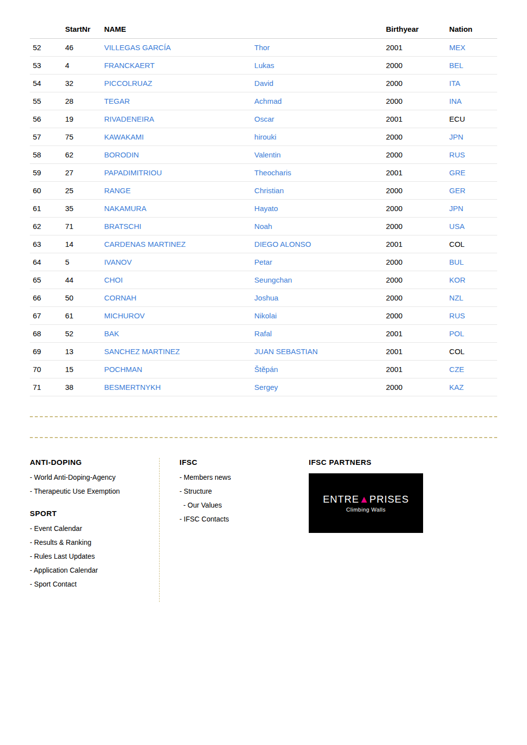| | StartNr | NAME | | Birthyear | Nation |
| --- | --- | --- | --- | --- | --- |
| 52 | 46 | VILLEGAS GARCÍA | Thor | 2001 | MEX |
| 53 | 4 | FRANCKAERT | Lukas | 2000 | BEL |
| 54 | 32 | PICCOLRUAZ | David | 2000 | ITA |
| 55 | 28 | TEGAR | Achmad | 2000 | INA |
| 56 | 19 | RIVADENEIRA | Oscar | 2001 | ECU |
| 57 | 75 | KAWAKAMI | hirouki | 2000 | JPN |
| 58 | 62 | BORODIN | Valentin | 2000 | RUS |
| 59 | 27 | PAPADIMITRIOU | Theocharis | 2001 | GRE |
| 60 | 25 | RANGE | Christian | 2000 | GER |
| 61 | 35 | NAKAMURA | Hayato | 2000 | JPN |
| 62 | 71 | BRATSCHI | Noah | 2000 | USA |
| 63 | 14 | CARDENAS MARTINEZ | DIEGO ALONSO | 2001 | COL |
| 64 | 5 | IVANOV | Petar | 2000 | BUL |
| 65 | 44 | CHOI | Seungchan | 2000 | KOR |
| 66 | 50 | CORNAH | Joshua | 2000 | NZL |
| 67 | 61 | MICHUROV | Nikolai | 2000 | RUS |
| 68 | 52 | BAK | Rafal | 2001 | POL |
| 69 | 13 | SANCHEZ MARTINEZ | JUAN SEBASTIAN | 2001 | COL |
| 70 | 15 | POCHMAN | Štěpán | 2001 | CZE |
| 71 | 38 | BESMERTNYKH | Sergey | 2000 | KAZ |
Anti-Doping
- World Anti-Doping-Agency
- Therapeutic Use Exemption
Sport
- Event Calendar
- Results & Ranking
- Rules Last Updates
- Application Calendar
- Sport Contact
IFSC
- Members news
- Structure
- Our Values
- IFSC Contacts
IFSC Partners
ENTRE▲PRISES Climbing Walls